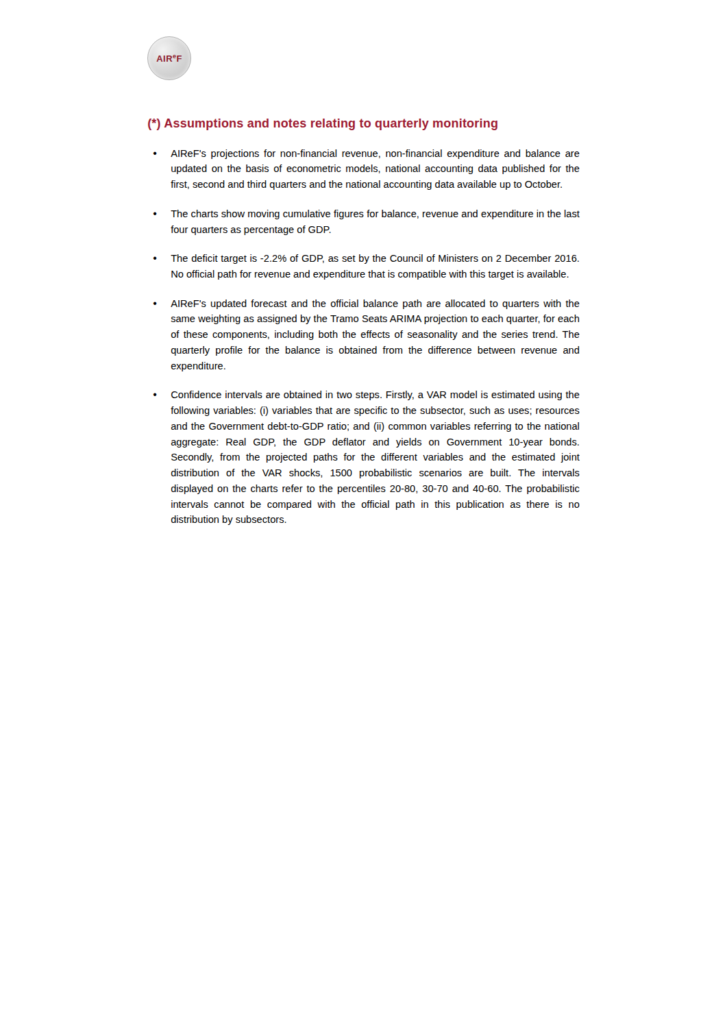AIRe F
(*) Assumptions and notes relating to quarterly monitoring
AIReF's projections for non-financial revenue, non-financial expenditure and balance are updated on the basis of econometric models, national accounting data published for the first, second and third quarters and the national accounting data available up to October.
The charts show moving cumulative figures for balance, revenue and expenditure in the last four quarters as percentage of GDP.
The deficit target is -2.2% of GDP, as set by the Council of Ministers on 2 December 2016. No official path for revenue and expenditure that is compatible with this target is available.
AIReF's updated forecast and the official balance path are allocated to quarters with the same weighting as assigned by the Tramo Seats ARIMA projection to each quarter, for each of these components, including both the effects of seasonality and the series trend. The quarterly profile for the balance is obtained from the difference between revenue and expenditure.
Confidence intervals are obtained in two steps. Firstly, a VAR model is estimated using the following variables: (i) variables that are specific to the subsector, such as uses; resources and the Government debt-to-GDP ratio; and (ii) common variables referring to the national aggregate: Real GDP, the GDP deflator and yields on Government 10-year bonds. Secondly, from the projected paths for the different variables and the estimated joint distribution of the VAR shocks, 1500 probabilistic scenarios are built. The intervals displayed on the charts refer to the percentiles 20-80, 30-70 and 40-60. The probabilistic intervals cannot be compared with the official path in this publication as there is no distribution by subsectors.